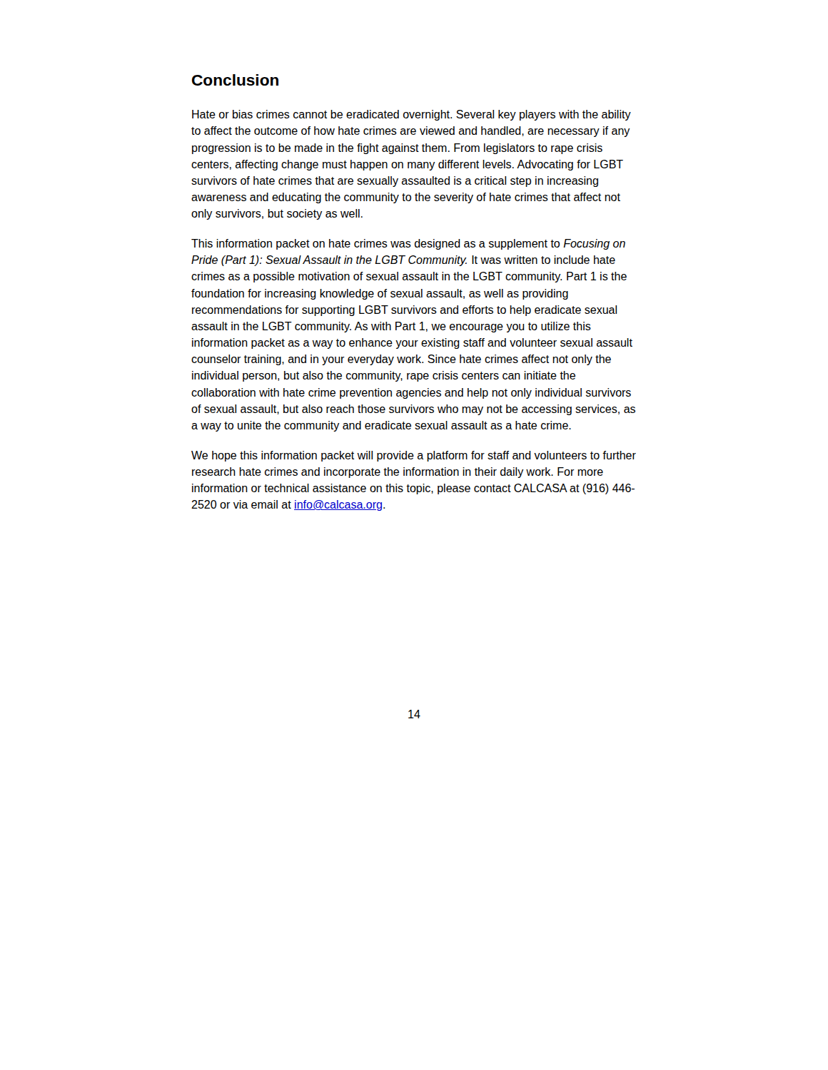Conclusion
Hate or bias crimes cannot be eradicated overnight. Several key players with the ability to affect the outcome of how hate crimes are viewed and handled, are necessary if any progression is to be made in the fight against them. From legislators to rape crisis centers, affecting change must happen on many different levels. Advocating for LGBT survivors of hate crimes that are sexually assaulted is a critical step in increasing awareness and educating the community to the severity of hate crimes that affect not only survivors, but society as well.
This information packet on hate crimes was designed as a supplement to Focusing on Pride (Part 1): Sexual Assault in the LGBT Community. It was written to include hate crimes as a possible motivation of sexual assault in the LGBT community. Part 1 is the foundation for increasing knowledge of sexual assault, as well as providing recommendations for supporting LGBT survivors and efforts to help eradicate sexual assault in the LGBT community. As with Part 1, we encourage you to utilize this information packet as a way to enhance your existing staff and volunteer sexual assault counselor training, and in your everyday work. Since hate crimes affect not only the individual person, but also the community, rape crisis centers can initiate the collaboration with hate crime prevention agencies and help not only individual survivors of sexual assault, but also reach those survivors who may not be accessing services, as a way to unite the community and eradicate sexual assault as a hate crime.
We hope this information packet will provide a platform for staff and volunteers to further research hate crimes and incorporate the information in their daily work. For more information or technical assistance on this topic, please contact CALCASA at (916) 446-2520 or via email at info@calcasa.org.
14